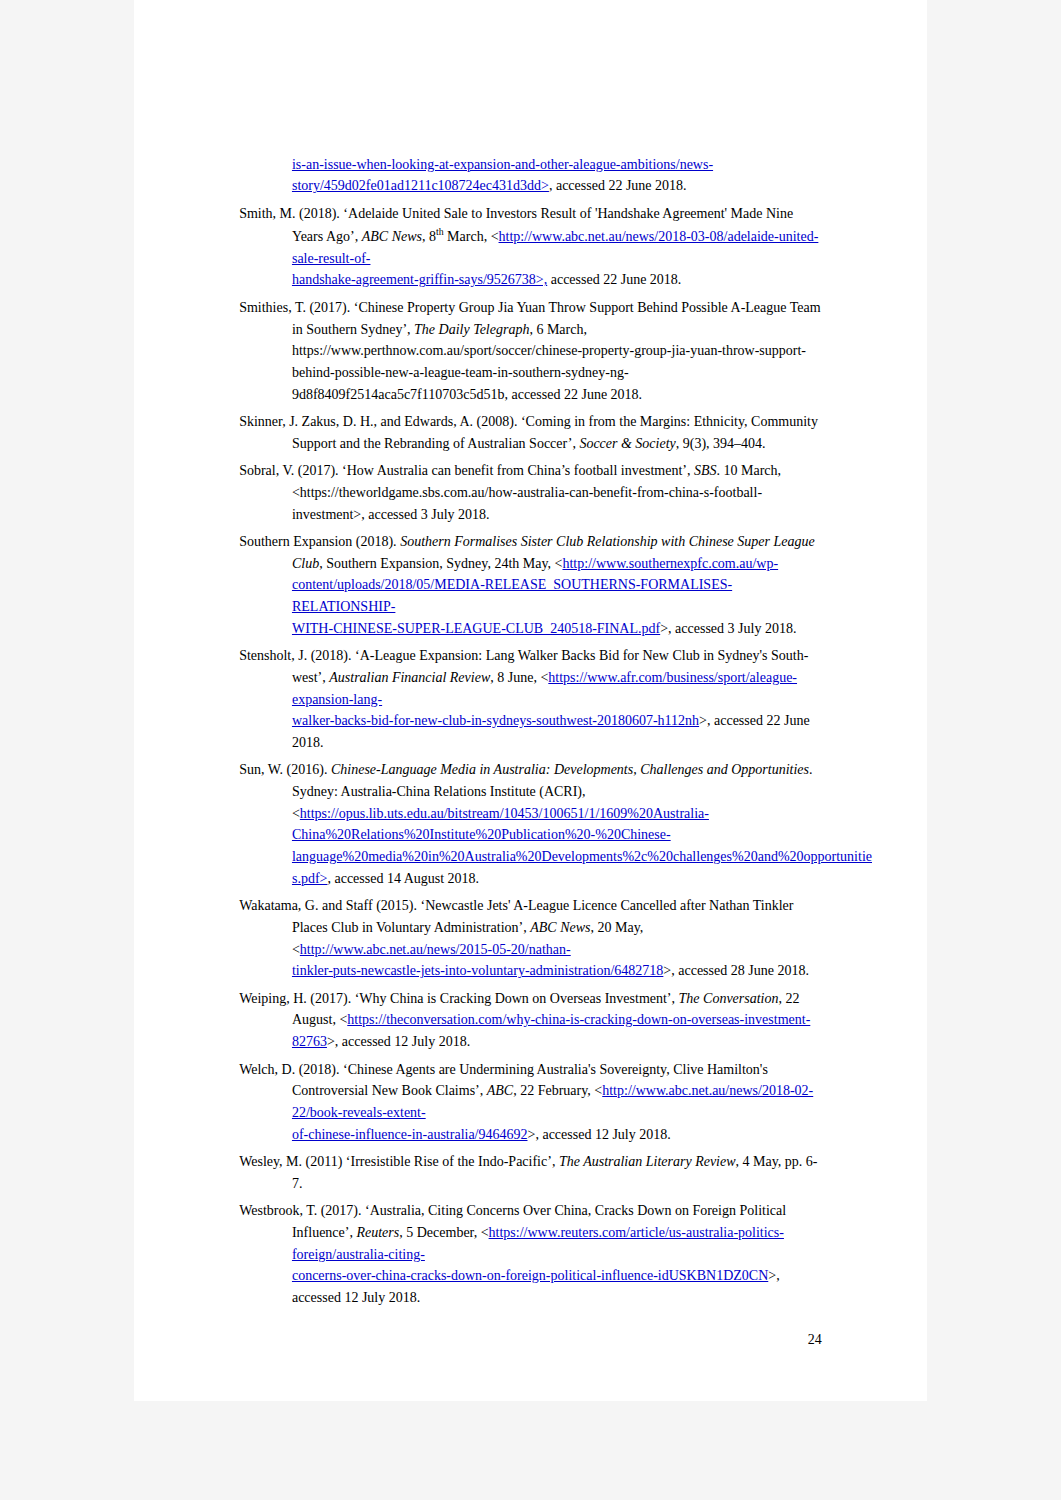is-an-issue-when-looking-at-expansion-and-other-aleague-ambitions/news-
story/459d02fe01ad1211c108724ec431d3dd>, accessed 22 June 2018.
Smith, M. (2018). ‘Adelaide United Sale to Investors Result of 'Handshake Agreement' Made Nine Years Ago’, ABC News, 8th March, <http://www.abc.net.au/news/2018-03-08/adelaide-united-sale-result-of-
handshake-agreement-griffin-says/9526738>, accessed 22 June 2018.
Smithies, T. (2017). ‘Chinese Property Group Jia Yuan Throw Support Behind Possible A-League Team in Southern Sydney’, The Daily Telegraph, 6 March, https://www.perthnow.com.au/sport/soccer/chinese-property-group-jia-yuan-throw-support-behind-possible-new-a-league-team-in-southern-sydney-ng-9d8f8409f2514aca5c7f110703c5d51b, accessed 22 June 2018.
Skinner, J. Zakus, D. H., and Edwards, A. (2008). ‘Coming in from the Margins: Ethnicity, Community Support and the Rebranding of Australian Soccer’, Soccer & Society, 9(3), 394–404.
Sobral, V. (2017). ‘How Australia can benefit from China’s football investment’, SBS. 10 March, <https://theworldgame.sbs.com.au/how-australia-can-benefit-from-china-s-football-investment>, accessed 3 July 2018.
Southern Expansion (2018). Southern Formalises Sister Club Relationship with Chinese Super League Club, Southern Expansion, Sydney, 24th May, <http://www.southernexpfc.com.au/wp-
content/uploads/2018/05/MEDIA-RELEASE_SOUTHERNS-FORMALISES-RELATIONSHIP-
WITH-CHINESE-SUPER-LEAGUE-CLUB_240518-FINAL.pdf>, accessed 3 July 2018.
Stensholt, J. (2018). ‘A-League Expansion: Lang Walker Backs Bid for New Club in Sydney's South-west’, Australian Financial Review, 8 June, <https://www.afr.com/business/sport/aleague-expansion-lang-
walker-backs-bid-for-new-club-in-sydneys-southwest-20180607-h112nh>, accessed 22 June 2018.
Sun, W. (2016). Chinese-Language Media in Australia: Developments, Challenges and Opportunities. Sydney: Australia-China Relations Institute (ACRI),
<https://opus.lib.uts.edu.au/bitstream/10453/100651/1/1609%20Australia-
China%20Relations%20Institute%20Publication%20-%20Chinese-
language%20media%20in%20Australia%20Developments%2c%20challenges%20and%20opportunitie
s.pdf>, accessed 14 August 2018.
Wakatama, G. and Staff (2015). ‘Newcastle Jets' A-League Licence Cancelled after Nathan Tinkler Places Club in Voluntary Administration’, ABC News, 20 May, <http://www.abc.net.au/news/2015-05-20/nathan-
tinkler-puts-newcastle-jets-into-voluntary-administration/6482718>, accessed 28 June 2018.
Weiping, H. (2017). ‘Why China is Cracking Down on Overseas Investment’, The Conversation, 22 August, <https://theconversation.com/why-china-is-cracking-down-on-overseas-investment-82763>, accessed 12 July 2018.
Welch, D. (2018). ‘Chinese Agents are Undermining Australia's Sovereignty, Clive Hamilton's Controversial New Book Claims’, ABC, 22 February, <http://www.abc.net.au/news/2018-02-22/book-reveals-extent-
of-chinese-influence-in-australia/9464692>, accessed 12 July 2018.
Wesley, M. (2011) ‘Irresistible Rise of the Indo-Pacific’, The Australian Literary Review, 4 May, pp. 6-7.
Westbrook, T. (2017). ‘Australia, Citing Concerns Over China, Cracks Down on Foreign Political Influence’, Reuters, 5 December, <https://www.reuters.com/article/us-australia-politics-foreign/australia-citing-
concerns-over-china-cracks-down-on-foreign-political-influence-idUSKBN1DZ0CN>, accessed 12 July 2018.
24